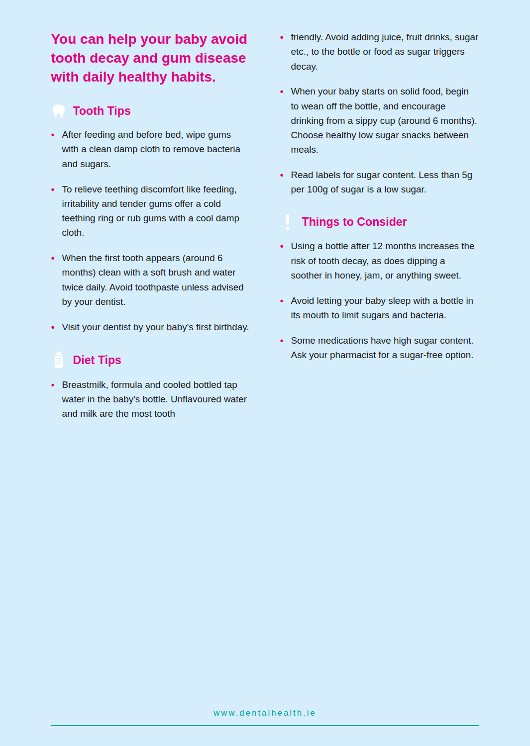You can help your baby avoid tooth decay and gum disease with daily healthy habits.
Tooth Tips
After feeding and before bed, wipe gums with a clean damp cloth to remove bacteria and sugars.
To relieve teething discomfort like feeding, irritability and tender gums offer a cold teething ring or rub gums with a cool damp cloth.
When the first tooth appears (around 6 months) clean with a soft brush and water twice daily. Avoid toothpaste unless advised by your dentist.
Visit your dentist by your baby's first birthday.
Diet Tips
Breastmilk, formula and cooled bottled tap water in the baby's bottle. Unflavoured water and milk are the most tooth
friendly. Avoid adding juice, fruit drinks, sugar etc., to the bottle or food as sugar triggers decay.
When your baby starts on solid food, begin to wean off the bottle, and encourage drinking from a sippy cup (around 6 months). Choose healthy low sugar snacks between meals.
Read labels for sugar content. Less than 5g per 100g of sugar is a low sugar.
Things to Consider
Using a bottle after 12 months increases the risk of tooth decay, as does dipping a soother in honey, jam, or anything sweet.
Avoid letting your baby sleep with a bottle in its mouth to limit sugars and bacteria.
Some medications have high sugar content. Ask your pharmacist for a sugar-free option.
www.dentalhealth.ie